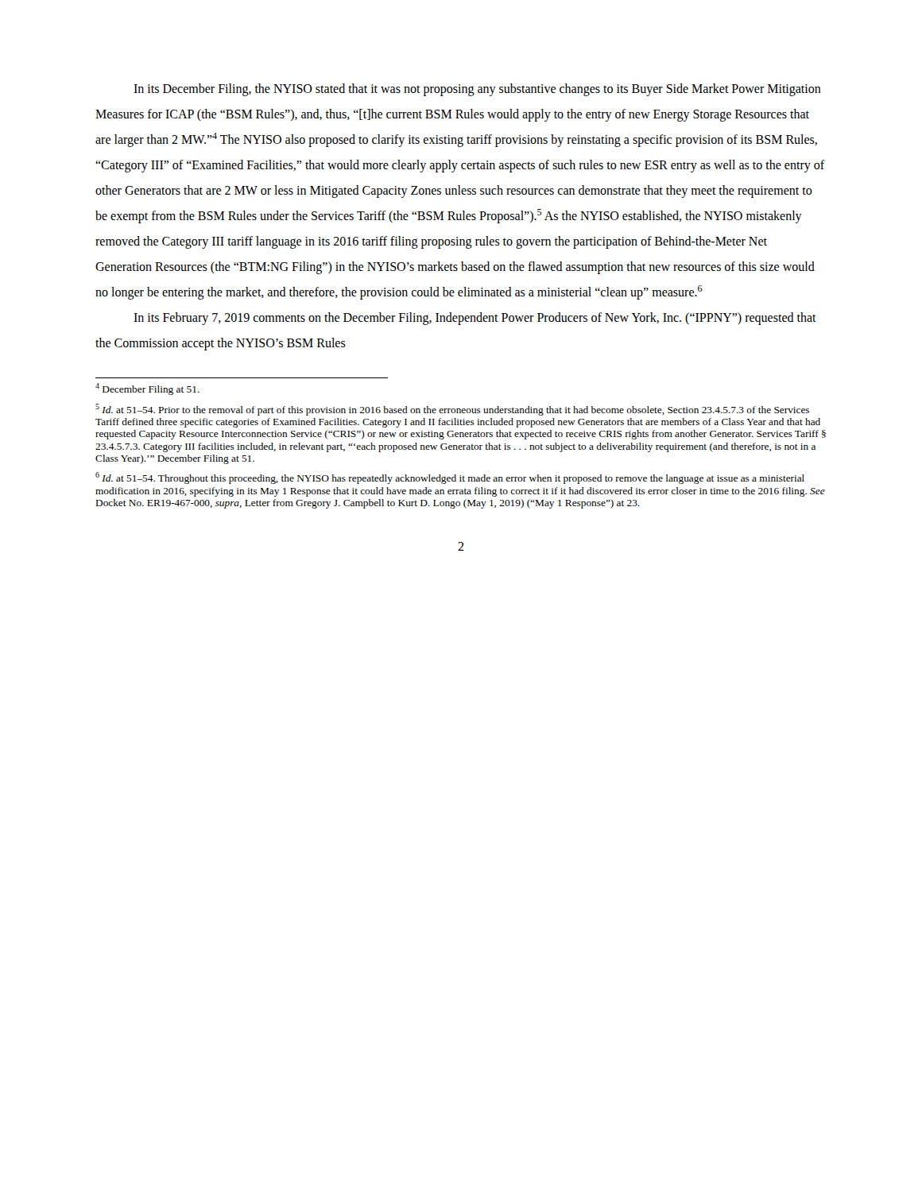In its December Filing, the NYISO stated that it was not proposing any substantive changes to its Buyer Side Market Power Mitigation Measures for ICAP (the “BSM Rules”), and, thus, “[t]he current BSM Rules would apply to the entry of new Energy Storage Resources that are larger than 2 MW.”4 The NYISO also proposed to clarify its existing tariff provisions by reinstating a specific provision of its BSM Rules, “Category III” of “Examined Facilities,” that would more clearly apply certain aspects of such rules to new ESR entry as well as to the entry of other Generators that are 2 MW or less in Mitigated Capacity Zones unless such resources can demonstrate that they meet the requirement to be exempt from the BSM Rules under the Services Tariff (the “BSM Rules Proposal”).5 As the NYISO established, the NYISO mistakenly removed the Category III tariff language in its 2016 tariff filing proposing rules to govern the participation of Behind-the-Meter Net Generation Resources (the “BTM:NG Filing”) in the NYISO’s markets based on the flawed assumption that new resources of this size would no longer be entering the market, and therefore, the provision could be eliminated as a ministerial “clean up” measure.6
In its February 7, 2019 comments on the December Filing, Independent Power Producers of New York, Inc. (“IPPNY”) requested that the Commission accept the NYISO’s BSM Rules
4 December Filing at 51.
5 Id. at 51–54. Prior to the removal of part of this provision in 2016 based on the erroneous understanding that it had become obsolete, Section 23.4.5.7.3 of the Services Tariff defined three specific categories of Examined Facilities. Category I and II facilities included proposed new Generators that are members of a Class Year and that had requested Capacity Resource Interconnection Service (“CRIS”) or new or existing Generators that expected to receive CRIS rights from another Generator. Services Tariff § 23.4.5.7.3. Category III facilities included, in relevant part, “‘each proposed new Generator that is . . . not subject to a deliverability requirement (and therefore, is not in a Class Year).’” December Filing at 51.
6 Id. at 51–54. Throughout this proceeding, the NYISO has repeatedly acknowledged it made an error when it proposed to remove the language at issue as a ministerial modification in 2016, specifying in its May 1 Response that it could have made an errata filing to correct it if it had discovered its error closer in time to the 2016 filing. See Docket No. ER19-467-000, supra, Letter from Gregory J. Campbell to Kurt D. Longo (May 1, 2019) (“May 1 Response”) at 23.
2